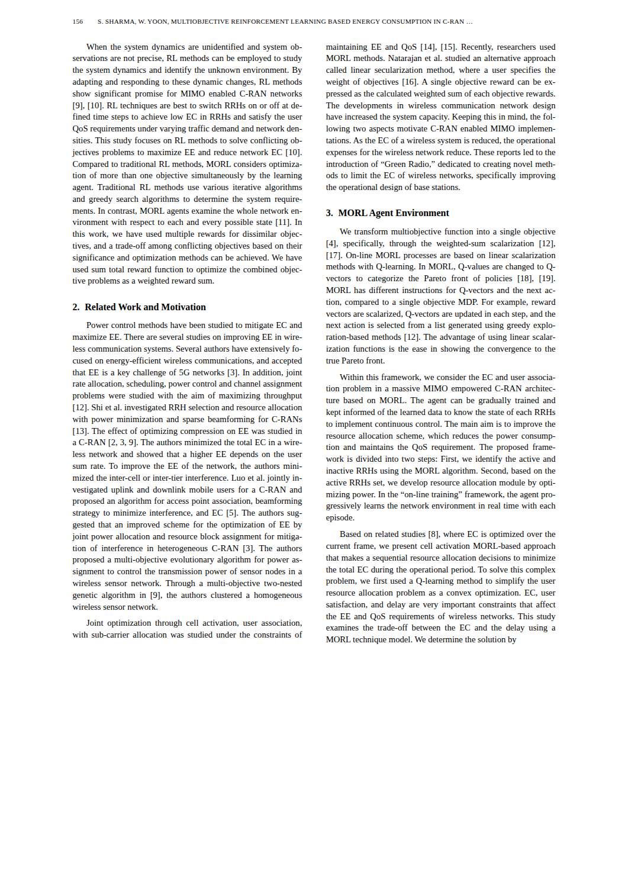156 S. SHARMA, W. YOON, MULTIOBJECTIVE REINFORCEMENT LEARNING BASED ENERGY CONSUMPTION IN C-RAN …
When the system dynamics are unidentified and system observations are not precise, RL methods can be employed to study the system dynamics and identify the unknown environment. By adapting and responding to these dynamic changes, RL methods show significant promise for MIMO enabled C-RAN networks [9], [10]. RL techniques are best to switch RRHs on or off at defined time steps to achieve low EC in RRHs and satisfy the user QoS requirements under varying traffic demand and network densities. This study focuses on RL methods to solve conflicting objectives problems to maximize EE and reduce network EC [10]. Compared to traditional RL methods, MORL considers optimization of more than one objective simultaneously by the learning agent. Traditional RL methods use various iterative algorithms and greedy search algorithms to determine the system requirements. In contrast, MORL agents examine the whole network environment with respect to each and every possible state [11]. In this work, we have used multiple rewards for dissimilar objectives, and a trade-off among conflicting objectives based on their significance and optimization methods can be achieved. We have used sum total reward function to optimize the combined objective problems as a weighted reward sum.
2. Related Work and Motivation
Power control methods have been studied to mitigate EC and maximize EE. There are several studies on improving EE in wireless communication systems. Several authors have extensively focused on energy-efficient wireless communications, and accepted that EE is a key challenge of 5G networks [3]. In addition, joint rate allocation, scheduling, power control and channel assignment problems were studied with the aim of maximizing throughput [12]. Shi et al. investigated RRH selection and resource allocation with power minimization and sparse beamforming for C-RANs [13]. The effect of optimizing compression on EE was studied in a C-RAN [2, 3, 9]. The authors minimized the total EC in a wireless network and showed that a higher EE depends on the user sum rate. To improve the EE of the network, the authors minimized the inter-cell or inter-tier interference. Luo et al. jointly investigated uplink and downlink mobile users for a C-RAN and proposed an algorithm for access point association, beamforming strategy to minimize interference, and EC [5]. The authors suggested that an improved scheme for the optimization of EE by joint power allocation and resource block assignment for mitigation of interference in heterogeneous C-RAN [3]. The authors proposed a multi-objective evolutionary algorithm for power assignment to control the transmission power of sensor nodes in a wireless sensor network. Through a multi-objective two-nested genetic algorithm in [9], the authors clustered a homogeneous wireless sensor network.
Joint optimization through cell activation, user association, with sub-carrier allocation was studied under the constraints of maintaining EE and QoS [14], [15]. Recently, researchers used MORL methods. Natarajan et al. studied an alternative approach called linear secularization method, where a user specifies the weight of objectives [16]. A single objective reward can be expressed as the calculated weighted sum of each objective rewards. The developments in wireless communication network design have increased the system capacity. Keeping this in mind, the following two aspects motivate C-RAN enabled MIMO implementations. As the EC of a wireless system is reduced, the operational expenses for the wireless network reduce. These reports led to the introduction of “Green Radio,” dedicated to creating novel methods to limit the EC of wireless networks, specifically improving the operational design of base stations.
3. MORL Agent Environment
We transform multiobjective function into a single objective [4], specifically, through the weighted-sum scalarization [12], [17]. On-line MORL processes are based on linear scalarization methods with Q-learning. In MORL, Q-values are changed to Q-vectors to categorize the Pareto front of policies [18], [19]. MORL has different instructions for Q-vectors and the next action, compared to a single objective MDP. For example, reward vectors are scalarized, Q-vectors are updated in each step, and the next action is selected from a list generated using greedy exploration-based methods [12]. The advantage of using linear scalarization functions is the ease in showing the convergence to the true Pareto front.
Within this framework, we consider the EC and user association problem in a massive MIMO empowered C-RAN architecture based on MORL. The agent can be gradually trained and kept informed of the learned data to know the state of each RRHs to implement continuous control. The main aim is to improve the resource allocation scheme, which reduces the power consumption and maintains the QoS requirement. The proposed framework is divided into two steps: First, we identify the active and inactive RRHs using the MORL algorithm. Second, based on the active RRHs set, we develop resource allocation module by optimizing power. In the “on-line training” framework, the agent progressively learns the network environment in real time with each episode.
Based on related studies [8], where EC is optimized over the current frame, we present cell activation MORL-based approach that makes a sequential resource allocation decisions to minimize the total EC during the operational period. To solve this complex problem, we first used a Q-learning method to simplify the user resource allocation problem as a convex optimization. EC, user satisfaction, and delay are very important constraints that affect the EE and QoS requirements of wireless networks. This study examines the trade-off between the EC and the delay using a MORL technique model. We determine the solution by